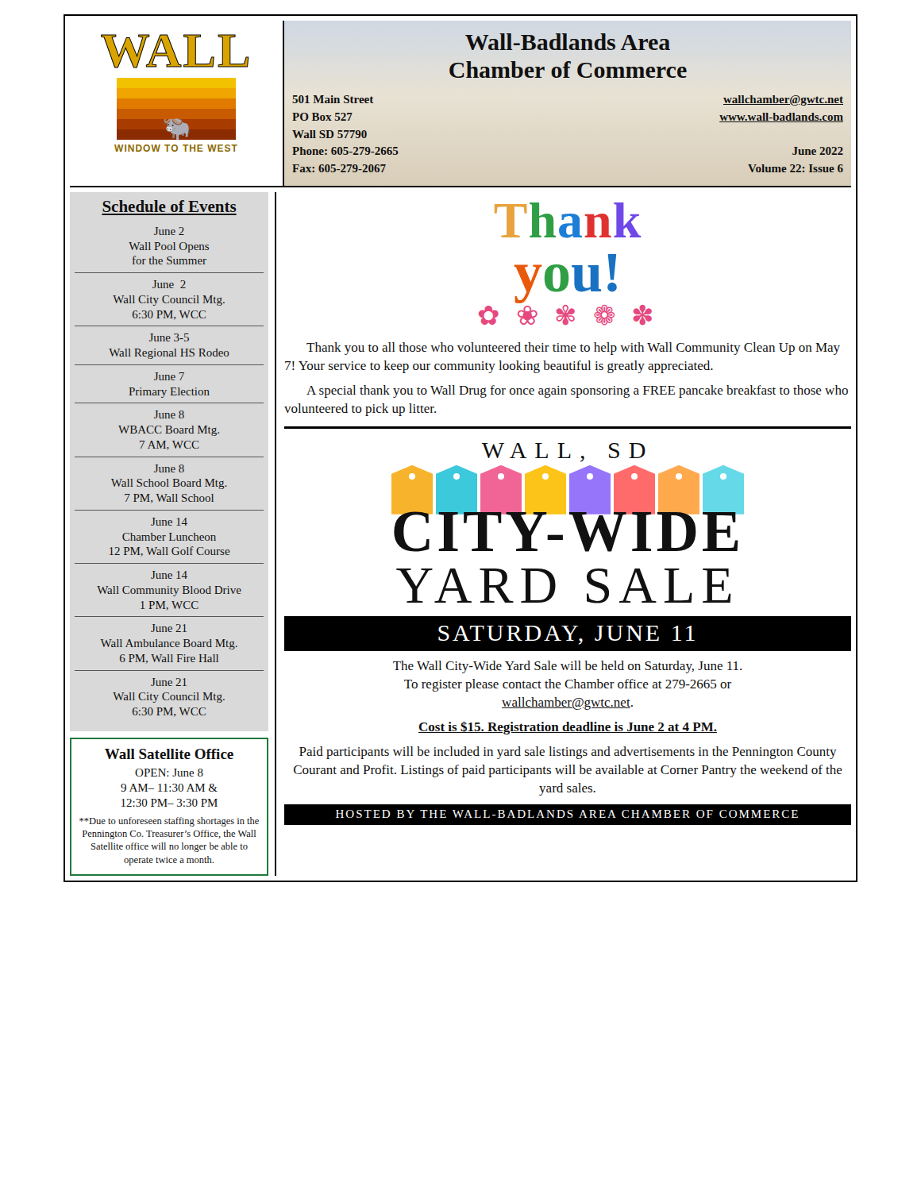WALL
🐃
WINDOW TO THE WEST
Wall-Badlands Area
Chamber of Commerce
501 Main Street
PO Box 527
Wall SD 57790
Phone: 605-279-2665
Fax: 605-279-2067
wallchamber@gwtc.net
www.wall-badlands.com
June 2022
Volume 22: Issue 6
Schedule of Events
June 2 Wall Pool Opens
for the Summer
June 2 Wall City Council Mtg.
6:30 PM, WCC
June 3-5 Wall Regional HS Rodeo
June 7 Primary Election
June 8 WBACC Board Mtg.
7 AM, WCC
June 8 Wall School Board Mtg.
7 PM, Wall School
June 14 Chamber Luncheon
12 PM, Wall Golf Course
June 14 Wall Community Blood Drive
1 PM, WCC
June 21 Wall Ambulance Board Mtg.
6 PM, Wall Fire Hall
June 21 Wall City Council Mtg.
6:30 PM, WCC
Wall Satellite Office
OPEN: June 8
9 AM– 11:30 AM &
12:30 PM– 3:30 PM
**Due to unforeseen staffing shortages in the Pennington Co. Treasurer’s Office, the Wall Satellite office will no longer be able to operate twice a month.
Thank
you!
✿ ❀ ✾ ❁ ✽
Thank you to all those who volunteered their time to help with Wall Community Clean Up on May 7! Your service to keep our community looking beautiful is greatly appreciated.
A special thank you to Wall Drug for once again sponsoring a FREE pancake breakfast to those who volunteered to pick up litter.
WALL, SD
CITY-WIDE
YARD SALE
SATURDAY, JUNE 11
The Wall City-Wide Yard Sale will be held on Saturday, June 11.
To register please contact the Chamber office at 279-2665 or
wallchamber@gwtc.net.
Cost is $15. Registration deadline is June 2 at 4 PM.
Paid participants will be included in yard sale listings and advertisements in the Pennington County Courant and Profit. Listings of paid participants will be available at Corner Pantry the weekend of the yard sales.
HOSTED BY THE WALL-BADLANDS AREA CHAMBER OF COMMERCE